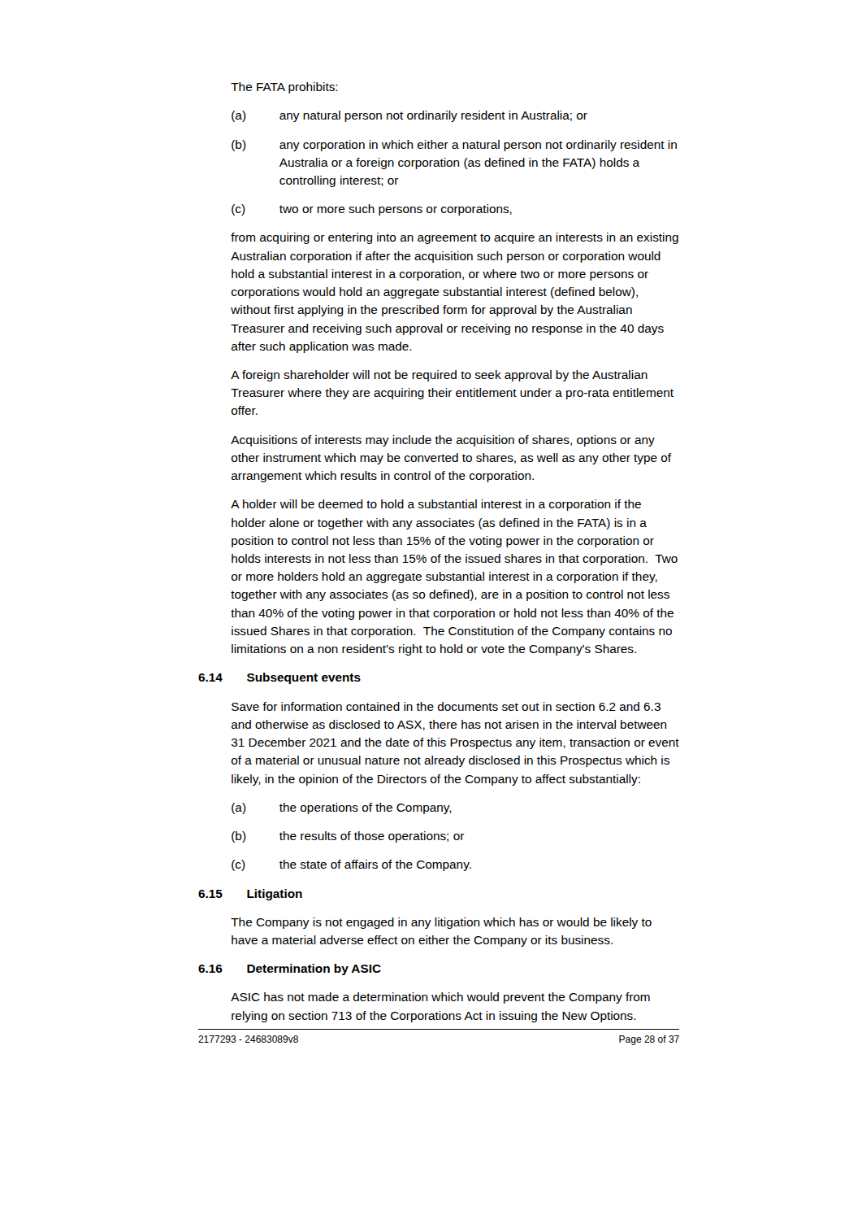The FATA prohibits:
(a)
any natural person not ordinarily resident in Australia; or
(b)
any corporation in which either a natural person not ordinarily resident in Australia or a foreign corporation (as defined in the FATA) holds a controlling interest; or
(c)
two or more such persons or corporations,
from acquiring or entering into an agreement to acquire an interests in an existing Australian corporation if after the acquisition such person or corporation would hold a substantial interest in a corporation, or where two or more persons or corporations would hold an aggregate substantial interest (defined below), without first applying in the prescribed form for approval by the Australian Treasurer and receiving such approval or receiving no response in the 40 days after such application was made.
A foreign shareholder will not be required to seek approval by the Australian Treasurer where they are acquiring their entitlement under a pro-rata entitlement offer.
Acquisitions of interests may include the acquisition of shares, options or any other instrument which may be converted to shares, as well as any other type of arrangement which results in control of the corporation.
A holder will be deemed to hold a substantial interest in a corporation if the holder alone or together with any associates (as defined in the FATA) is in a position to control not less than 15% of the voting power in the corporation or holds interests in not less than 15% of the issued shares in that corporation. Two or more holders hold an aggregate substantial interest in a corporation if they, together with any associates (as so defined), are in a position to control not less than 40% of the voting power in that corporation or hold not less than 40% of the issued Shares in that corporation. The Constitution of the Company contains no limitations on a non resident's right to hold or vote the Company's Shares.
6.14 Subsequent events
Save for information contained in the documents set out in section 6.2 and 6.3 and otherwise as disclosed to ASX, there has not arisen in the interval between 31 December 2021 and the date of this Prospectus any item, transaction or event of a material or unusual nature not already disclosed in this Prospectus which is likely, in the opinion of the Directors of the Company to affect substantially:
(a)
the operations of the Company,
(b)
the results of those operations; or
(c)
the state of affairs of the Company.
6.15 Litigation
The Company is not engaged in any litigation which has or would be likely to have a material adverse effect on either the Company or its business.
6.16 Determination by ASIC
ASIC has not made a determination which would prevent the Company from relying on section 713 of the Corporations Act in issuing the New Options.
2177293 - 24683089v8 Page 28 of 37